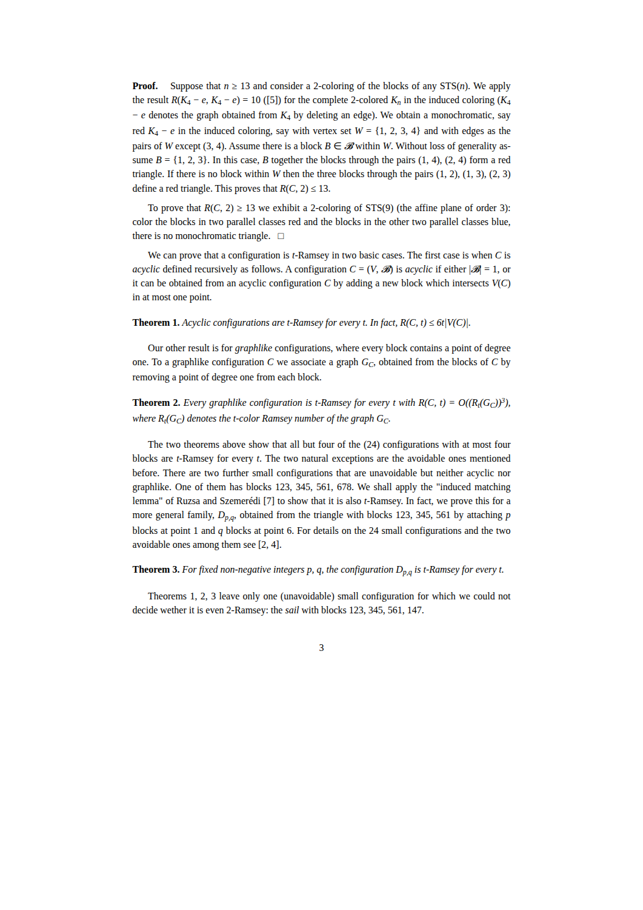Proof. Suppose that n ≥ 13 and consider a 2-coloring of the blocks of any STS(n). We apply the result R(K4 − e, K4 − e) = 10 ([5]) for the complete 2-colored Kn in the induced coloring (K4 − e denotes the graph obtained from K4 by deleting an edge). We obtain a monochromatic, say red K4 − e in the induced coloring, say with vertex set W = {1, 2, 3, 4} and with edges as the pairs of W except (3, 4). Assume there is a block B ∈ 𝓑 within W. Without loss of generality assume B = {1, 2, 3}. In this case, B together the blocks through the pairs (1, 4), (2, 4) form a red triangle. If there is no block within W then the three blocks through the pairs (1, 2), (1, 3), (2, 3) define a red triangle. This proves that R(C, 2) ≤ 13.
To prove that R(C, 2) ≥ 13 we exhibit a 2-coloring of STS(9) (the affine plane of order 3): color the blocks in two parallel classes red and the blocks in the other two parallel classes blue, there is no monochromatic triangle. □
We can prove that a configuration is t-Ramsey in two basic cases. The first case is when C is acyclic defined recursively as follows. A configuration C = (V, 𝓑) is acyclic if either |𝓑| = 1, or it can be obtained from an acyclic configuration C by adding a new block which intersects V(C) in at most one point.
Theorem 1. Acyclic configurations are t-Ramsey for every t. In fact, R(C, t) ≤ 6t|V(C)|.
Our other result is for graphlike configurations, where every block contains a point of degree one. To a graphlike configuration C we associate a graph GC, obtained from the blocks of C by removing a point of degree one from each block.
Theorem 2. Every graphlike configuration is t-Ramsey for every t with R(C, t) = O((Rt(GC))3), where Rt(GC) denotes the t-color Ramsey number of the graph GC.
The two theorems above show that all but four of the (24) configurations with at most four blocks are t-Ramsey for every t. The two natural exceptions are the avoidable ones mentioned before. There are two further small configurations that are unavoidable but neither acyclic nor graphlike. One of them has blocks 123, 345, 561, 678. We shall apply the "induced matching lemma" of Ruzsa and Szemerédi [7] to show that it is also t-Ramsey. In fact, we prove this for a more general family, Dp,q, obtained from the triangle with blocks 123, 345, 561 by attaching p blocks at point 1 and q blocks at point 6. For details on the 24 small configurations and the two avoidable ones among them see [2, 4].
Theorem 3. For fixed non-negative integers p, q, the configuration Dp,q is t-Ramsey for every t.
Theorems 1, 2, 3 leave only one (unavoidable) small configuration for which we could not decide wether it is even 2-Ramsey: the sail with blocks 123, 345, 561, 147.
3